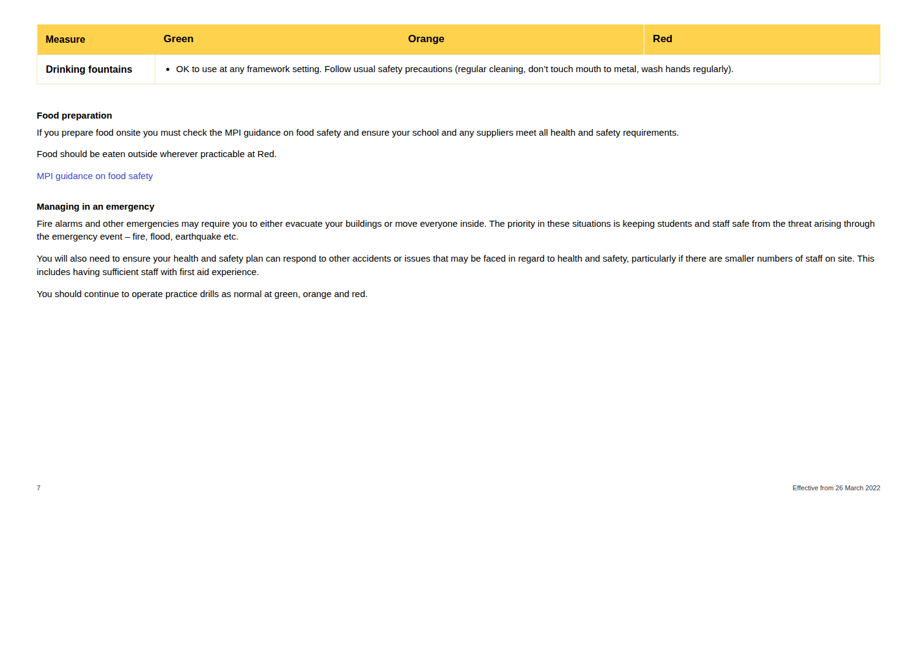| Measure | Green | Orange | Red |
| --- | --- | --- | --- |
| Drinking fountains | OK to use at any framework setting. Follow usual safety precautions (regular cleaning, don’t touch mouth to metal, wash hands regularly). |
Food preparation
If you prepare food onsite you must check the MPI guidance on food safety and ensure your school and any suppliers meet all health and safety requirements.
Food should be eaten outside wherever practicable at Red.
MPI guidance on food safety
Managing in an emergency
Fire alarms and other emergencies may require you to either evacuate your buildings or move everyone inside. The priority in these situations is keeping students and staff safe from the threat arising through the emergency event – fire, flood, earthquake etc.
You will also need to ensure your health and safety plan can respond to other accidents or issues that may be faced in regard to health and safety, particularly if there are smaller numbers of staff on site. This includes having sufficient staff with first aid experience.
You should continue to operate practice drills as normal at green, orange and red.
7 Effective from 26 March 2022